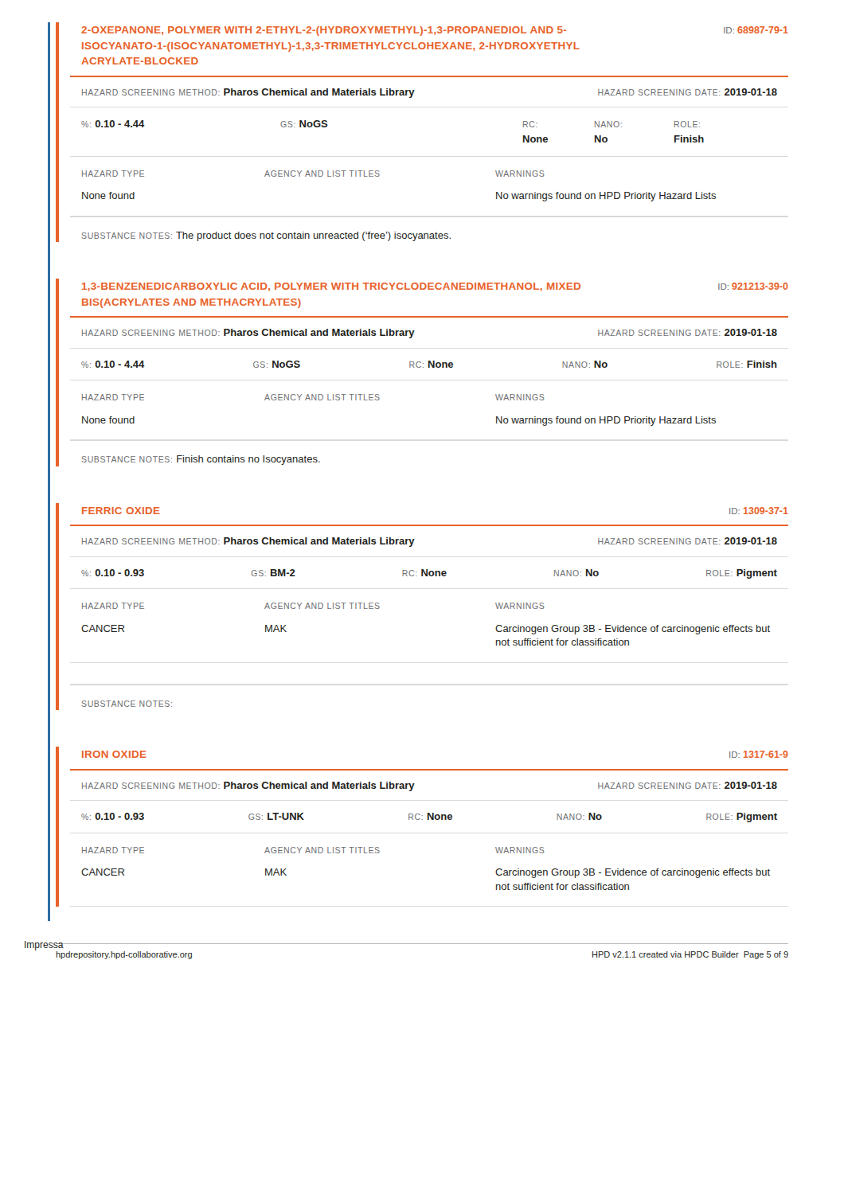2-Oxepanone, polymer with 2-ethyl-2-(hydroxymethyl)-1,3-propanediol and 5-isocyanato-1-(isocyanatomethyl)-1,3,3-trimethylcyclohexane, 2-hydroxyethyl acrylate-blocked
ID: 68987-79-1
Hazard Screening Method: Pharos Chemical and Materials Library
Hazard Screening Date: 2019-01-18
%: 0.10 - 4.44
GS: NoGS
RC: None
Nano: No
Role: Finish
Hazard Type
Agency and List Titles
Warnings
None found
No warnings found on HPD Priority Hazard Lists
Substance Notes: The product does not contain unreacted (‘free’) isocyanates.
1,3-Benzenedicarboxylic acid, polymer with tricyclodecanedimethanol, mixed bis(acrylates and methacrylates)
ID: 921213-39-0
Hazard Screening Method: Pharos Chemical and Materials Library
Hazard Screening Date: 2019-01-18
%: 0.10 - 4.44
GS: NoGS
RC: None
Nano: No
Role: Finish
Hazard Type
Agency and List Titles
Warnings
None found
No warnings found on HPD Priority Hazard Lists
Substance Notes: Finish contains no Isocyanates.
Ferric Oxide
ID: 1309-37-1
Hazard Screening Method: Pharos Chemical and Materials Library
Hazard Screening Date: 2019-01-18
%: 0.10 - 0.93
GS: BM-2
RC: None
Nano: No
Role: Pigment
Hazard Type
Agency and List Titles
Warnings
CANCER
MAK
Carcinogen Group 3B - Evidence of carcinogenic effects but not sufficient for classification
Substance Notes:
Iron Oxide
ID: 1317-61-9
Hazard Screening Method: Pharos Chemical and Materials Library
Hazard Screening Date: 2019-01-18
%: 0.10 - 0.93
GS: LT-UNK
RC: None
Nano: No
Role: Pigment
Hazard Type
Agency and List Titles
Warnings
CANCER
MAK
Carcinogen Group 3B - Evidence of carcinogenic effects but not sufficient for classification
Impressa
hpdrepository.hpd-collaborative.org
HPD v2.1.1 created via HPDC Builder Page 5 of 9